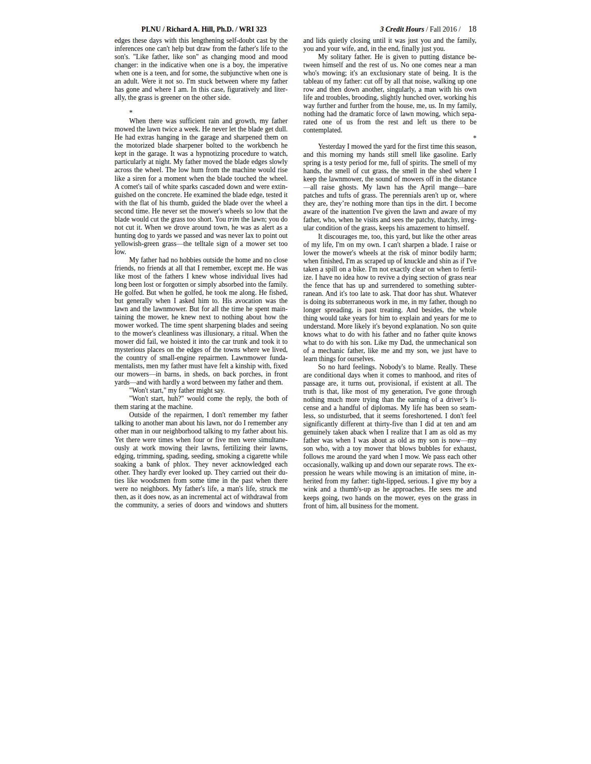PLNU / Richard A. Hill, Ph.D. / WRI 323
3 Credit Hours / Fall 2016 / 18
edges these days with this lengthening self-doubt cast by the inferences one can't help but draw from the father's life to the son's. "Like father, like son" as changing mood and mood changer: in the indicative when one is a boy, the imperative when one is a teen, and for some, the subjunctive when one is an adult. Were it not so. I'm stuck between where my father has gone and where I am. In this case, figuratively and literally, the grass is greener on the other side.
*
When there was sufficient rain and growth, my father mowed the lawn twice a week. He never let the blade get dull. He had extras hanging in the garage and sharpened them on the motorized blade sharpener bolted to the workbench he kept in the garage. It was a hypnotizing procedure to watch, particularly at night. My father moved the blade edges slowly across the wheel. The low hum from the machine would rise like a siren for a moment when the blade touched the wheel. A comet's tail of white sparks cascaded down and were extinguished on the concrete. He examined the blade edge, tested it with the flat of his thumb, guided the blade over the wheel a second time. He never set the mower's wheels so low that the blade would cut the grass too short. You trim the lawn; you do not cut it. When we drove around town, he was as alert as a hunting dog to yards we passed and was never lax to point out yellowish-green grass—the telltale sign of a mower set too low.
My father had no hobbies outside the home and no close friends, no friends at all that I remember, except me. He was like most of the fathers I knew whose individual lives had long been lost or forgotten or simply absorbed into the family. He golfed. But when he golfed, he took me along. He fished, but generally when I asked him to. His avocation was the lawn and the lawnmower. But for all the time he spent maintaining the mower, he knew next to nothing about how the mower worked. The time spent sharpening blades and seeing to the mower's cleanliness was illusionary, a ritual. When the mower did fail, we hoisted it into the car trunk and took it to mysterious places on the edges of the towns where we lived, the country of small-engine repairmen. Lawnmower fundamentalists, men my father must have felt a kinship with, fixed our mowers—in barns, in sheds, on back porches, in front yards—and with hardly a word between my father and them.
"Won't start," my father might say.
"Won't start, huh?" would come the reply, the both of them staring at the machine.
Outside of the repairmen, I don't remember my father talking to another man about his lawn, nor do I remember any other man in our neighborhood talking to my father about his. Yet there were times when four or five men were simultaneously at work mowing their lawns, fertilizing their lawns, edging, trimming, spading, seeding, smoking a cigarette while soaking a bank of phlox. They never acknowledged each other. They hardly ever looked up. They carried out their duties like woodsmen from some time in the past when there were no neighbors. My father's life, a man's life, struck me then, as it does now, as an incremental act of withdrawal from the community, a series of doors and windows and shutters and lids quietly closing until it was just you and the family, you and your wife, and, in the end, finally just you.
My solitary father. He is given to putting distance between himself and the rest of us. No one comes near a man who's mowing; it's an exclusionary state of being. It is the tableau of my father: cut off by all that noise, walking up one row and then down another, singularly, a man with his own life and troubles, brooding, slightly hunched over, working his way further and further from the house, me, us. In my family, nothing had the dramatic force of lawn mowing, which separated one of us from the rest and left us there to be contemplated.
*
Yesterday I mowed the yard for the first time this season, and this morning my hands still smell like gasoline. Early spring is a testy period for me, full of spirits. The smell of my hands, the smell of cut grass, the smell in the shed where I keep the lawnmower, the sound of mowers off in the distance—all raise ghosts. My lawn has the April mange—bare patches and tufts of grass. The perennials aren't up or, where they are, they’re nothing more than tips in the dirt. I become aware of the inattention I've given the lawn and aware of my father, who, when he visits and sees the patchy, thatchy, irregular condition of the grass, keeps his amazement to himself.
It discourages me, too, this yard, but like the other areas of my life, I'm on my own. I can't sharpen a blade. I raise or lower the mower's wheels at the risk of minor bodily harm; when finished, I'm as scraped up of knuckle and shin as if I've taken a spill on a bike. I'm not exactly clear on when to fertilize. I have no idea how to revive a dying section of grass near the fence that has up and surrendered to something subterranean. And it's too late to ask. That door has shut. Whatever is doing its subterraneous work in me, in my father, though no longer spreading, is past treating. And besides, the whole thing would take years for him to explain and years for me to understand. More likely it's beyond explanation. No son quite knows what to do with his father and no father quite knows what to do with his son. Like my Dad, the unmechanical son of a mechanic father, like me and my son, we just have to learn things for ourselves.
So no hard feelings. Nobody's to blame. Really. These are conditional days when it comes to manhood, and rites of passage are, it turns out, provisional, if existent at all. The truth is that, like most of my generation, I've gone through nothing much more trying than the earning of a driver’s license and a handful of diplomas. My life has been so seamless, so undisturbed, that it seems foreshortened. I don't feel significantly different at thirty-five than I did at ten and am genuinely taken aback when I realize that I am as old as my father was when I was about as old as my son is now—my son who, with a toy mower that blows bubbles for exhaust, follows me around the yard when I mow. We pass each other occasionally, walking up and down our separate rows. The expression he wears while mowing is an imitation of mine, inherited from my father: tight-lipped, serious. I give my boy a wink and a thumb's-up as he approaches. He sees me and keeps going, two hands on the mower, eyes on the grass in front of him, all business for the moment.